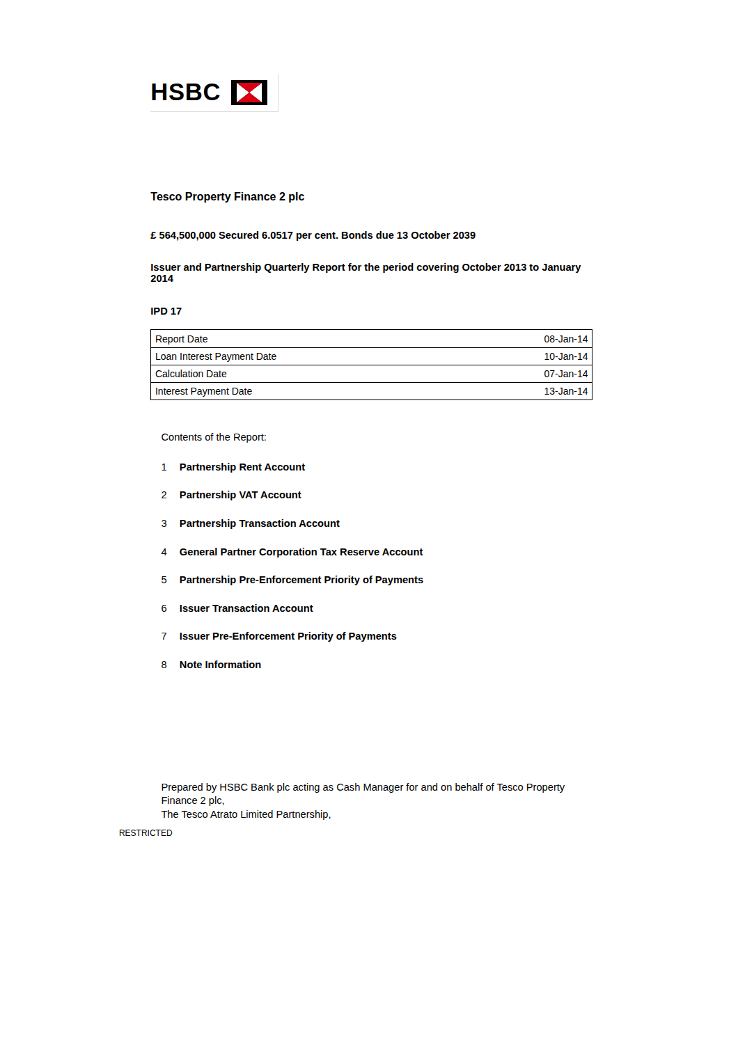HSBC
Tesco Property Finance 2 plc
£ 564,500,000 Secured 6.0517 per cent. Bonds due 13 October 2039
Issuer and Partnership Quarterly Report for the period covering October 2013 to January 2014
IPD 17
| Report Date | 08-Jan-14 |
| Loan Interest Payment Date | 10-Jan-14 |
| Calculation Date | 07-Jan-14 |
| Interest Payment Date | 13-Jan-14 |
Contents of the Report:
Partnership Rent Account
Partnership VAT Account
Partnership Transaction Account
General Partner Corporation Tax Reserve Account
Partnership Pre-Enforcement Priority of Payments
Issuer Transaction Account
Issuer Pre-Enforcement Priority of Payments
Note Information
Prepared by HSBC Bank plc acting as Cash Manager for and on behalf of Tesco Property Finance 2 plc,
The Tesco Atrato Limited Partnership,
RESTRICTED